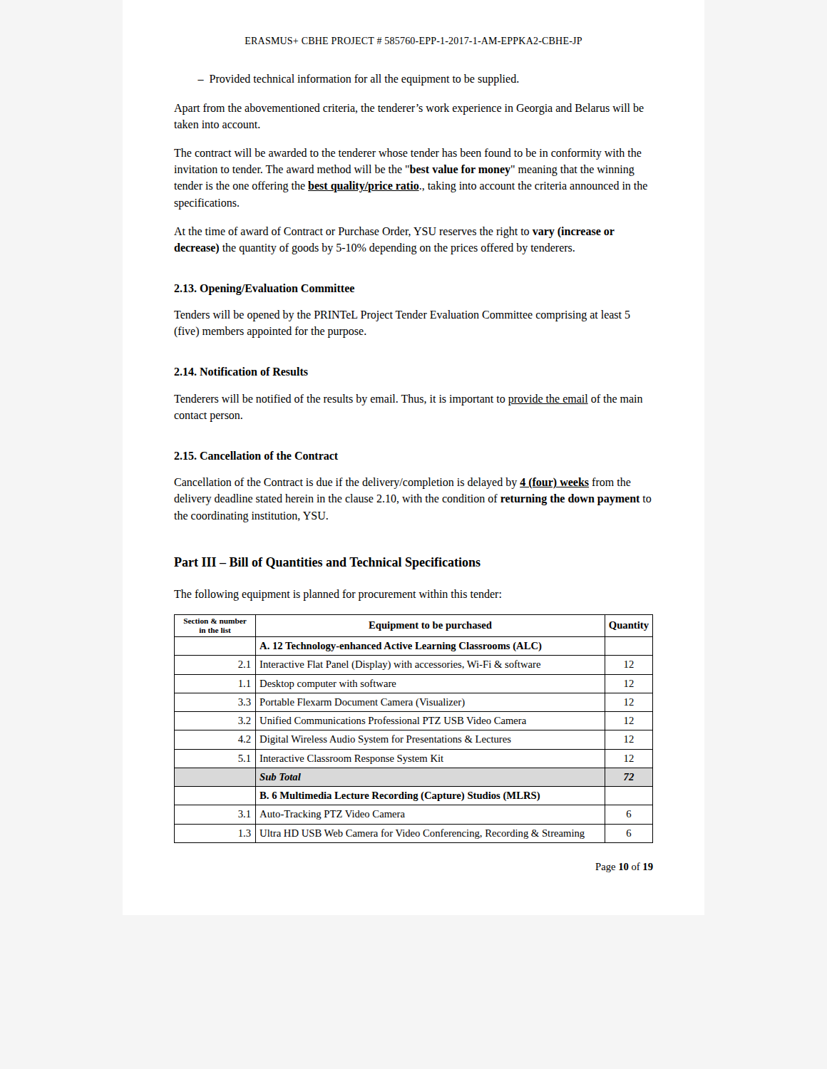ERASMUS+ CBHE PROJECT # 585760-EPP-1-2017-1-AM-EPPKA2-CBHE-JP
– Provided technical information for all the equipment to be supplied.
Apart from the abovementioned criteria, the tenderer’s work experience in Georgia and Belarus will be taken into account.
The contract will be awarded to the tenderer whose tender has been found to be in conformity with the invitation to tender. The award method will be the "best value for money" meaning that the winning tender is the one offering the best quality/price ratio., taking into account the criteria announced in the specifications.
At the time of award of Contract or Purchase Order, YSU reserves the right to vary (increase or decrease) the quantity of goods by 5-10% depending on the prices offered by tenderers.
2.13. Opening/Evaluation Committee
Tenders will be opened by the PRINTeL Project Tender Evaluation Committee comprising at least 5 (five) members appointed for the purpose.
2.14. Notification of Results
Tenderers will be notified of the results by email. Thus, it is important to provide the email of the main contact person.
2.15. Cancellation of the Contract
Cancellation of the Contract is due if the delivery/completion is delayed by 4 (four) weeks from the delivery deadline stated herein in the clause 2.10, with the condition of returning the down payment to the coordinating institution, YSU.
Part III – Bill of Quantities and Technical Specifications
The following equipment is planned for procurement within this tender:
| Section & number in the list | Equipment to be purchased | Quantity |
| --- | --- | --- |
| | A. 12 Technology-enhanced Active Learning Classrooms (ALC) | |
| 2.1 | Interactive Flat Panel (Display) with accessories, Wi-Fi & software | 12 |
| 1.1 | Desktop computer with software | 12 |
| 3.3 | Portable Flexarm Document Camera (Visualizer) | 12 |
| 3.2 | Unified Communications Professional PTZ USB Video Camera | 12 |
| 4.2 | Digital Wireless Audio System for Presentations & Lectures | 12 |
| 5.1 | Interactive Classroom Response System Kit | 12 |
| | Sub Total | 72 |
| | B. 6 Multimedia Lecture Recording (Capture) Studios (MLRS) | |
| 3.1 | Auto-Tracking PTZ Video Camera | 6 |
| 1.3 | Ultra HD USB Web Camera for Video Conferencing, Recording & Streaming | 6 |
Page 10 of 19